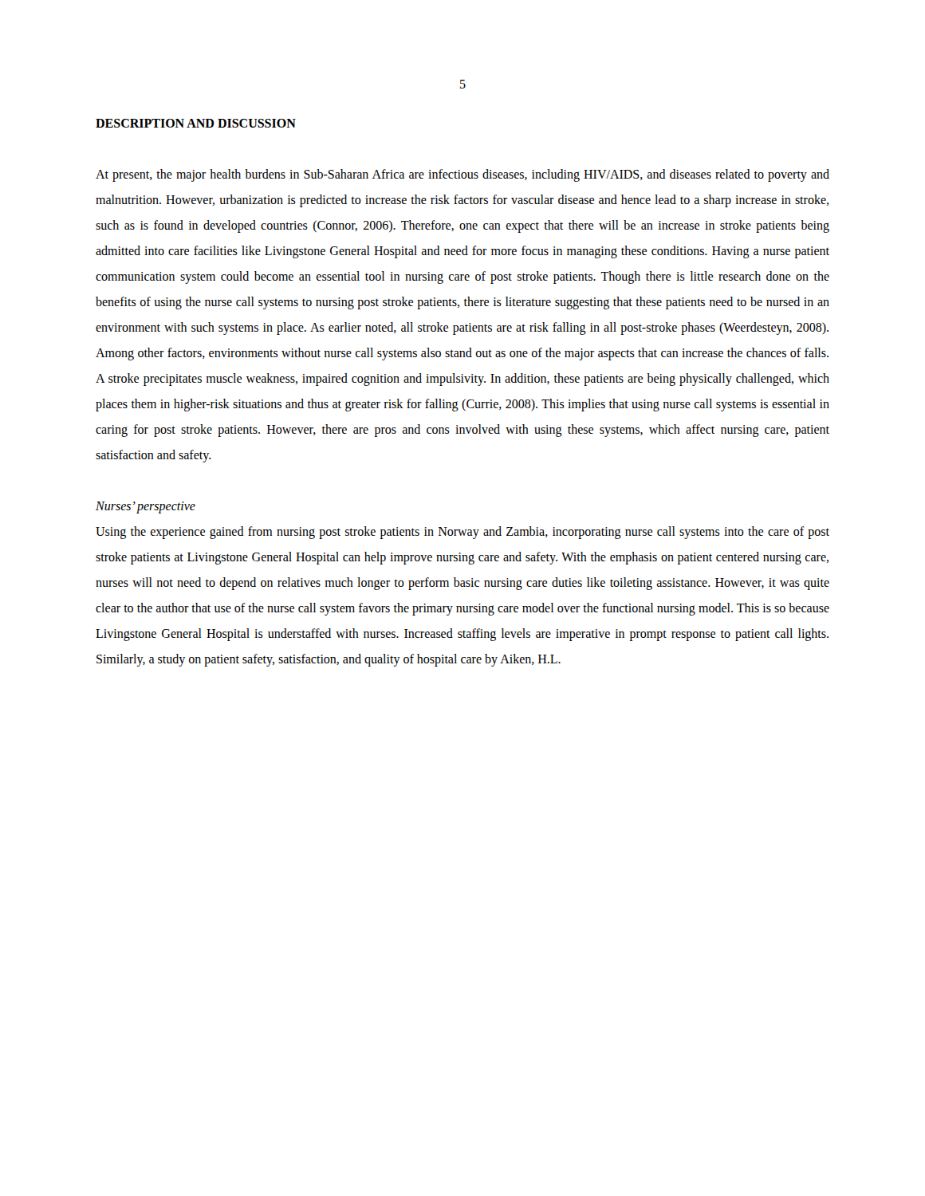5
DESCRIPTION AND DISCUSSION
At present, the major health burdens in Sub-Saharan Africa are infectious diseases, including HIV/AIDS, and diseases related to poverty and malnutrition. However, urbanization is predicted to increase the risk factors for vascular disease and hence lead to a sharp increase in stroke, such as is found in developed countries (Connor, 2006). Therefore, one can expect that there will be an increase in stroke patients being admitted into care facilities like Livingstone General Hospital and need for more focus in managing these conditions. Having a nurse patient communication system could become an essential tool in nursing care of post stroke patients. Though there is little research done on the benefits of using the nurse call systems to nursing post stroke patients, there is literature suggesting that these patients need to be nursed in an environment with such systems in place. As earlier noted, all stroke patients are at risk falling in all post-stroke phases (Weerdesteyn, 2008). Among other factors, environments without nurse call systems also stand out as one of the major aspects that can increase the chances of falls. A stroke precipitates muscle weakness, impaired cognition and impulsivity. In addition, these patients are being physically challenged, which places them in higher-risk situations and thus at greater risk for falling (Currie, 2008). This implies that using nurse call systems is essential in caring for post stroke patients. However, there are pros and cons involved with using these systems, which affect nursing care, patient satisfaction and safety.
Nurses’ perspective
Using the experience gained from nursing post stroke patients in Norway and Zambia, incorporating nurse call systems into the care of post stroke patients at Livingstone General Hospital can help improve nursing care and safety. With the emphasis on patient centered nursing care, nurses will not need to depend on relatives much longer to perform basic nursing care duties like toileting assistance. However, it was quite clear to the author that use of the nurse call system favors the primary nursing care model over the functional nursing model. This is so because Livingstone General Hospital is understaffed with nurses. Increased staffing levels are imperative in prompt response to patient call lights. Similarly, a study on patient safety, satisfaction, and quality of hospital care by Aiken, H.L.